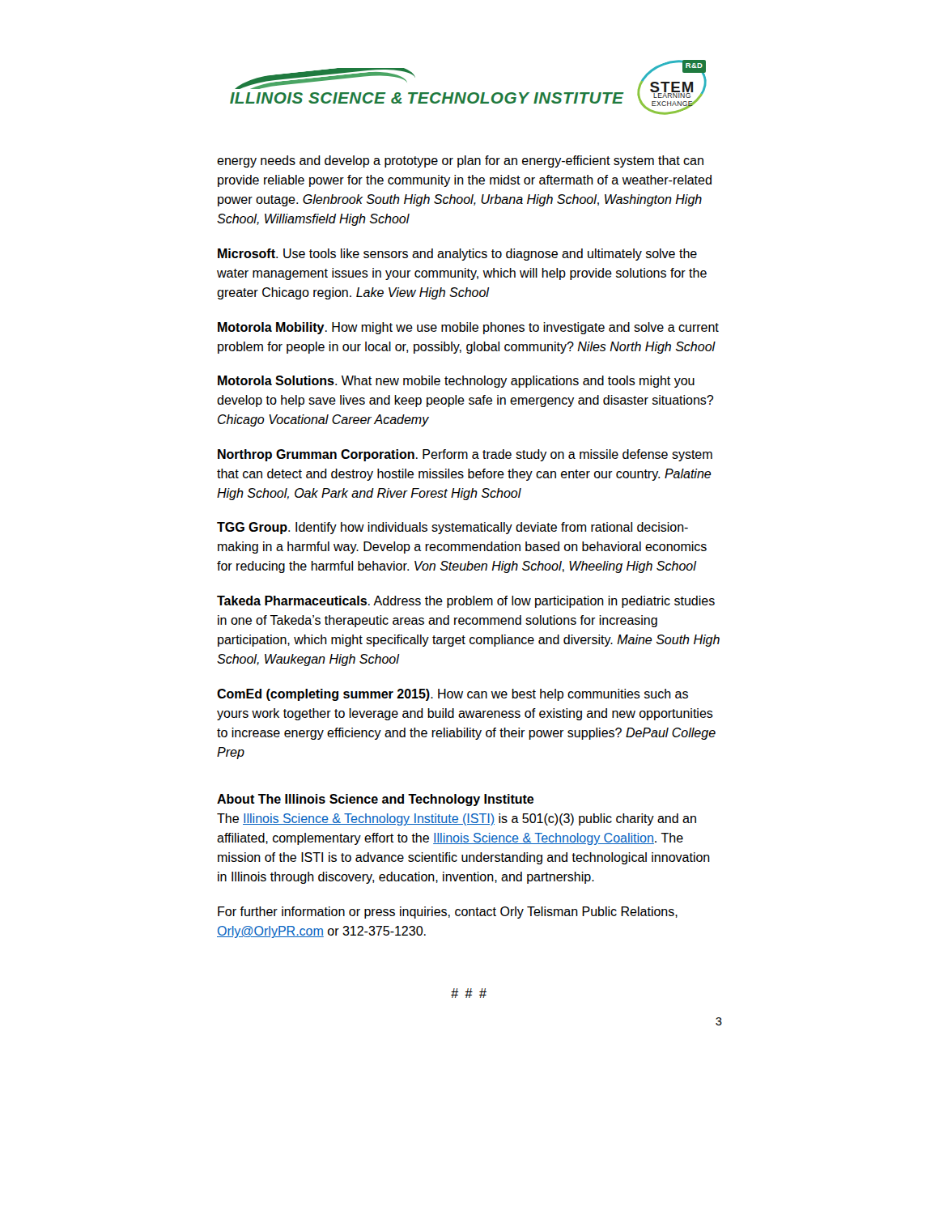ILLINOIS SCIENCE & TECHNOLOGY INSTITUTE
R&D STEM LEARNING
EXCHANGE
energy needs and develop a prototype or plan for an energy-efficient system that can provide reliable power for the community in the midst or aftermath of a weather-related power outage. Glenbrook South High School, Urbana High School, Washington High School, Williamsfield High School
Microsoft. Use tools like sensors and analytics to diagnose and ultimately solve the water management issues in your community, which will help provide solutions for the greater Chicago region. Lake View High School
Motorola Mobility. How might we use mobile phones to investigate and solve a current problem for people in our local or, possibly, global community? Niles North High School
Motorola Solutions. What new mobile technology applications and tools might you develop to help save lives and keep people safe in emergency and disaster situations? Chicago Vocational Career Academy
Northrop Grumman Corporation. Perform a trade study on a missile defense system that can detect and destroy hostile missiles before they can enter our country. Palatine High School, Oak Park and River Forest High School
TGG Group. Identify how individuals systematically deviate from rational decision-making in a harmful way. Develop a recommendation based on behavioral economics for reducing the harmful behavior. Von Steuben High School, Wheeling High School
Takeda Pharmaceuticals. Address the problem of low participation in pediatric studies in one of Takeda’s therapeutic areas and recommend solutions for increasing participation, which might specifically target compliance and diversity. Maine South High School, Waukegan High School
ComEd (completing summer 2015). How can we best help communities such as yours work together to leverage and build awareness of existing and new opportunities to increase energy efficiency and the reliability of their power supplies? DePaul College Prep
About The Illinois Science and Technology Institute
The Illinois Science & Technology Institute (ISTI) is a 501(c)(3) public charity and an affiliated, complementary effort to the Illinois Science & Technology Coalition. The mission of the ISTI is to advance scientific understanding and technological innovation in Illinois through discovery, education, invention, and partnership.
For further information or press inquiries, contact Orly Telisman Public Relations, Orly@OrlyPR.com or 312-375-1230.
# # #
3